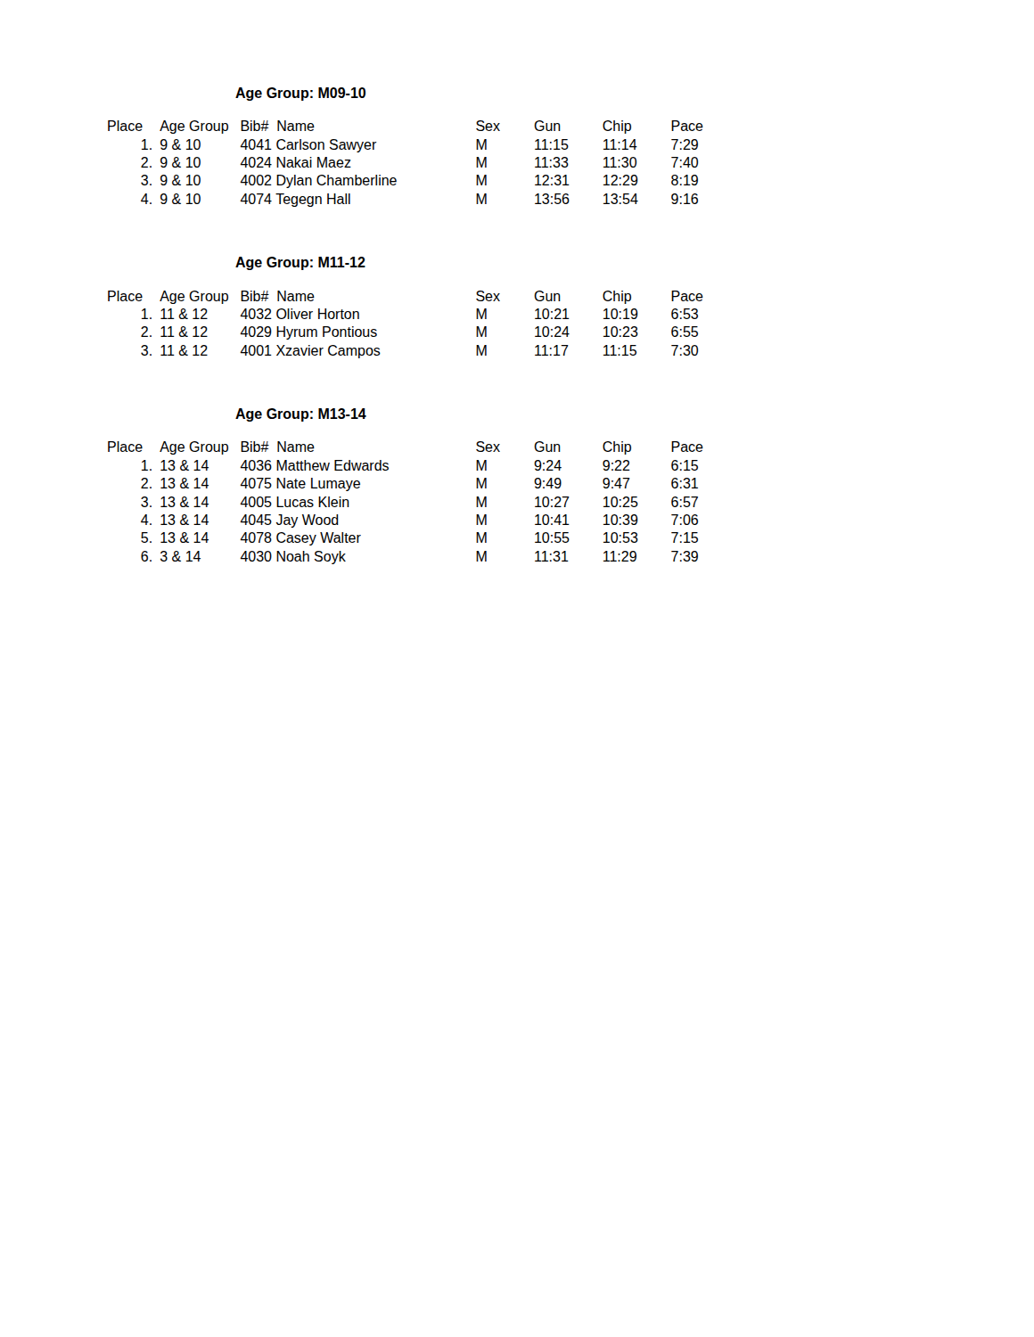Age Group: M09-10
| Place | Age Group | Bib# Name | Sex | Gun | Chip | Pace |
| --- | --- | --- | --- | --- | --- | --- |
| 1. | 9 & 10 | 4041 Carlson Sawyer | M | 11:15 | 11:14 | 7:29 |
| 2. | 9 & 10 | 4024 Nakai Maez | M | 11:33 | 11:30 | 7:40 |
| 3. | 9 & 10 | 4002 Dylan Chamberline | M | 12:31 | 12:29 | 8:19 |
| 4. | 9 & 10 | 4074 Tegegn Hall | M | 13:56 | 13:54 | 9:16 |
Age Group: M11-12
| Place | Age Group | Bib# Name | Sex | Gun | Chip | Pace |
| --- | --- | --- | --- | --- | --- | --- |
| 1. | 11 & 12 | 4032 Oliver Horton | M | 10:21 | 10:19 | 6:53 |
| 2. | 11 & 12 | 4029 Hyrum Pontious | M | 10:24 | 10:23 | 6:55 |
| 3. | 11 & 12 | 4001 Xzavier Campos | M | 11:17 | 11:15 | 7:30 |
Age Group: M13-14
| Place | Age Group | Bib# Name | Sex | Gun | Chip | Pace |
| --- | --- | --- | --- | --- | --- | --- |
| 1. | 13 & 14 | 4036 Matthew Edwards | M | 9:24 | 9:22 | 6:15 |
| 2. | 13 & 14 | 4075 Nate Lumaye | M | 9:49 | 9:47 | 6:31 |
| 3. | 13 & 14 | 4005 Lucas Klein | M | 10:27 | 10:25 | 6:57 |
| 4. | 13 & 14 | 4045 Jay Wood | M | 10:41 | 10:39 | 7:06 |
| 5. | 13 & 14 | 4078 Casey Walter | M | 10:55 | 10:53 | 7:15 |
| 6. | 3 & 14 | 4030 Noah Soyk | M | 11:31 | 11:29 | 7:39 |